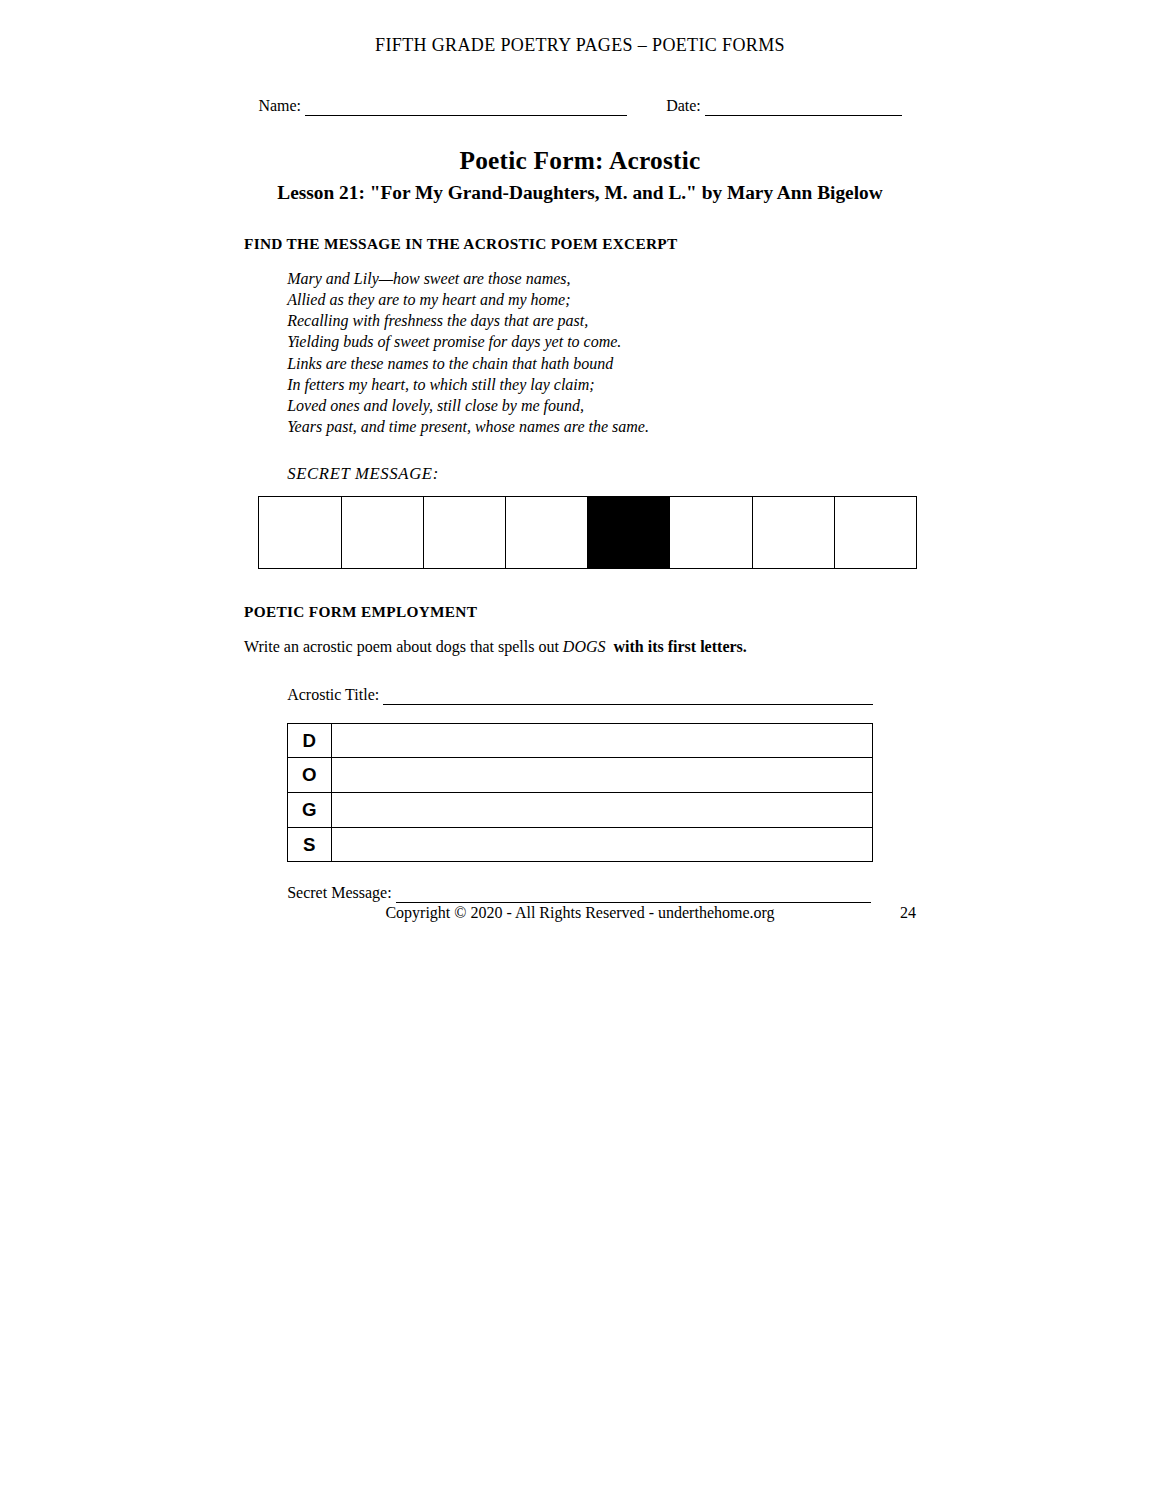FIFTH GRADE POETRY PAGES – POETIC FORMS
Name: Date:
Poetic Form: Acrostic
Lesson 21: "For My Grand-Daughters, M. and L." by Mary Ann Bigelow
FIND THE MESSAGE IN THE ACROSTIC POEM EXCERPT
Mary and Lily—how sweet are those names,
Allied as they are to my heart and my home;
Recalling with freshness the days that are past,
Yielding buds of sweet promise for days yet to come.
Links are these names to the chain that hath bound
In fetters my heart, to which still they lay claim;
Loved ones and lovely, still close by me found,
Years past, and time present, whose names are the same.
SECRET MESSAGE:
POETIC FORM EMPLOYMENT
Write an acrostic poem about dogs that spells out DOGS with its first letters.
Acrostic Title:
| D | |
| O | |
| G | |
| S | |
Secret Message:
Copyright © 2020 - All Rights Reserved - underthehome.org
24